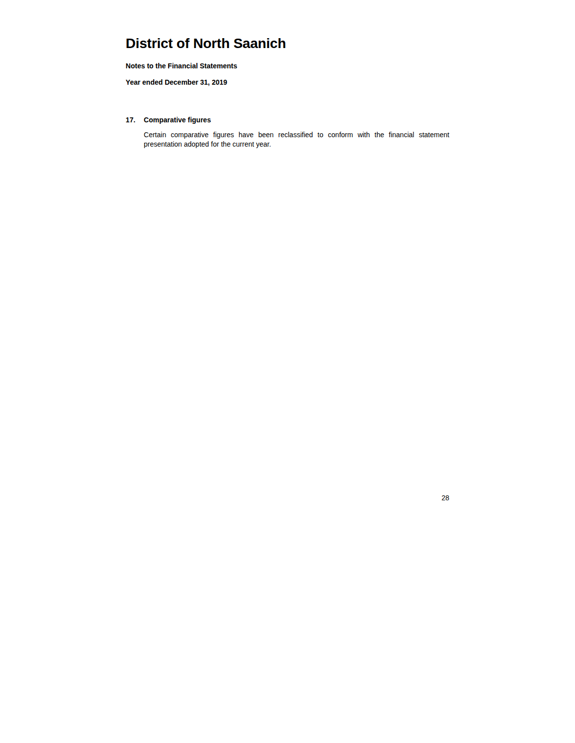District of North Saanich
Notes to the Financial Statements
Year ended December 31, 2019
17. Comparative figures
Certain comparative figures have been reclassified to conform with the financial statement presentation adopted for the current year.
28